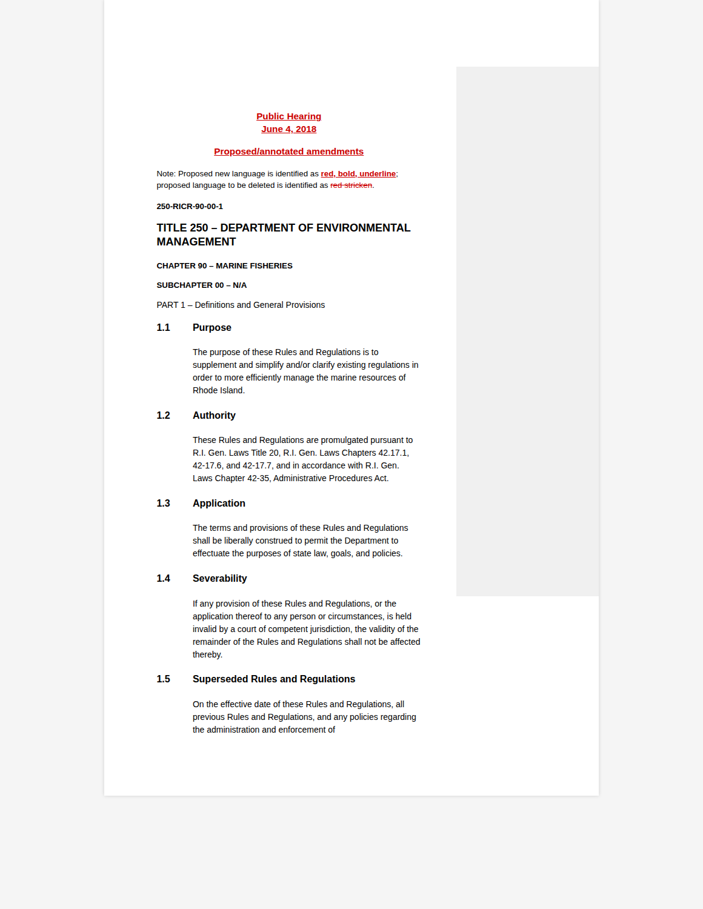Public Hearing
June 4, 2018
Proposed/annotated amendments
Note: Proposed new language is identified as red, bold, underline; proposed language to be deleted is identified as red stricken.
250-RICR-90-00-1
TITLE 250 – DEPARTMENT OF ENVIRONMENTAL MANAGEMENT
CHAPTER 90 – MARINE FISHERIES
SUBCHAPTER 00 – N/A
PART 1 – Definitions and General Provisions
1.1 Purpose
The purpose of these Rules and Regulations is to supplement and simplify and/or clarify existing regulations in order to more efficiently manage the marine resources of Rhode Island.
1.2 Authority
These Rules and Regulations are promulgated pursuant to R.I. Gen. Laws Title 20, R.I. Gen. Laws Chapters 42.17.1, 42-17.6, and 42-17.7, and in accordance with R.I. Gen. Laws Chapter 42-35, Administrative Procedures Act.
1.3 Application
The terms and provisions of these Rules and Regulations shall be liberally construed to permit the Department to effectuate the purposes of state law, goals, and policies.
1.4 Severability
If any provision of these Rules and Regulations, or the application thereof to any person or circumstances, is held invalid by a court of competent jurisdiction, the validity of the remainder of the Rules and Regulations shall not be affected thereby.
1.5 Superseded Rules and Regulations
On the effective date of these Rules and Regulations, all previous Rules and Regulations, and any policies regarding the administration and enforcement of